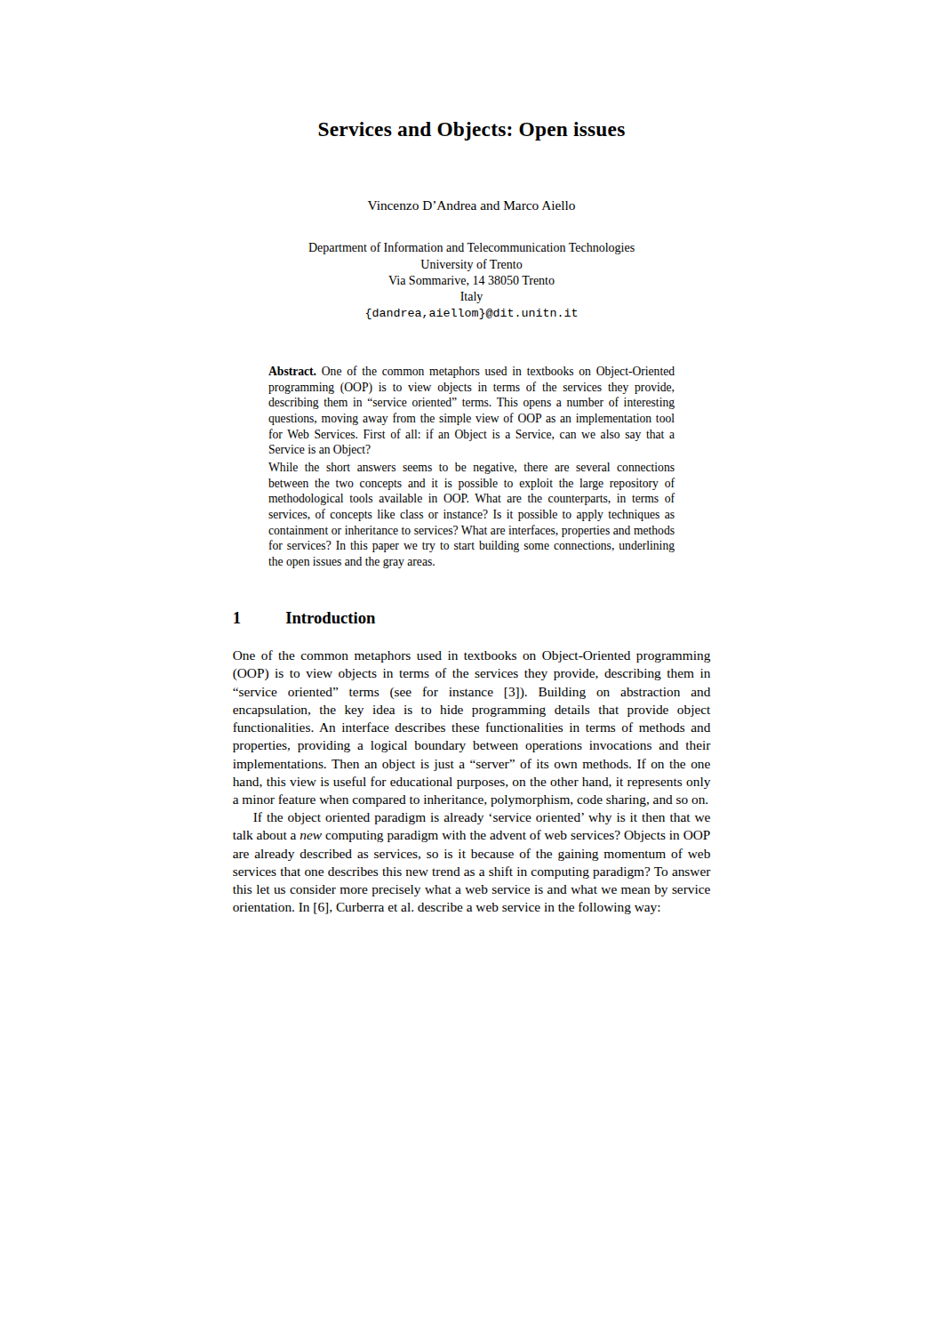Services and Objects: Open issues
Vincenzo D’Andrea and Marco Aiello
Department of Information and Telecommunication Technologies
University of Trento
Via Sommarive, 14 38050 Trento
Italy
{dandrea,aiellom}@dit.unitn.it
Abstract. One of the common metaphors used in textbooks on Object-Oriented programming (OOP) is to view objects in terms of the services they provide, describing them in “service oriented” terms. This opens a number of interesting questions, moving away from the simple view of OOP as an implementation tool for Web Services. First of all: if an Object is a Service, can we also say that a Service is an Object?
While the short answers seems to be negative, there are several connections between the two concepts and it is possible to exploit the large repository of methodological tools available in OOP. What are the counterparts, in terms of services, of concepts like class or instance? Is it possible to apply techniques as containment or inheritance to services? What are interfaces, properties and methods for services? In this paper we try to start building some connections, underlining the open issues and the gray areas.
1 Introduction
One of the common metaphors used in textbooks on Object-Oriented programming (OOP) is to view objects in terms of the services they provide, describing them in “service oriented” terms (see for instance [3]). Building on abstraction and encapsulation, the key idea is to hide programming details that provide object functionalities. An interface describes these functionalities in terms of methods and properties, providing a logical boundary between operations invocations and their implementations. Then an object is just a “server” of its own methods. If on the one hand, this view is useful for educational purposes, on the other hand, it represents only a minor feature when compared to inheritance, polymorphism, code sharing, and so on.
If the object oriented paradigm is already ‘service oriented’ why is it then that we talk about a new computing paradigm with the advent of web services? Objects in OOP are already described as services, so is it because of the gaining momentum of web services that one describes this new trend as a shift in computing paradigm? To answer this let us consider more precisely what a web service is and what we mean by service orientation. In [6], Curberra et al. describe a web service in the following way: